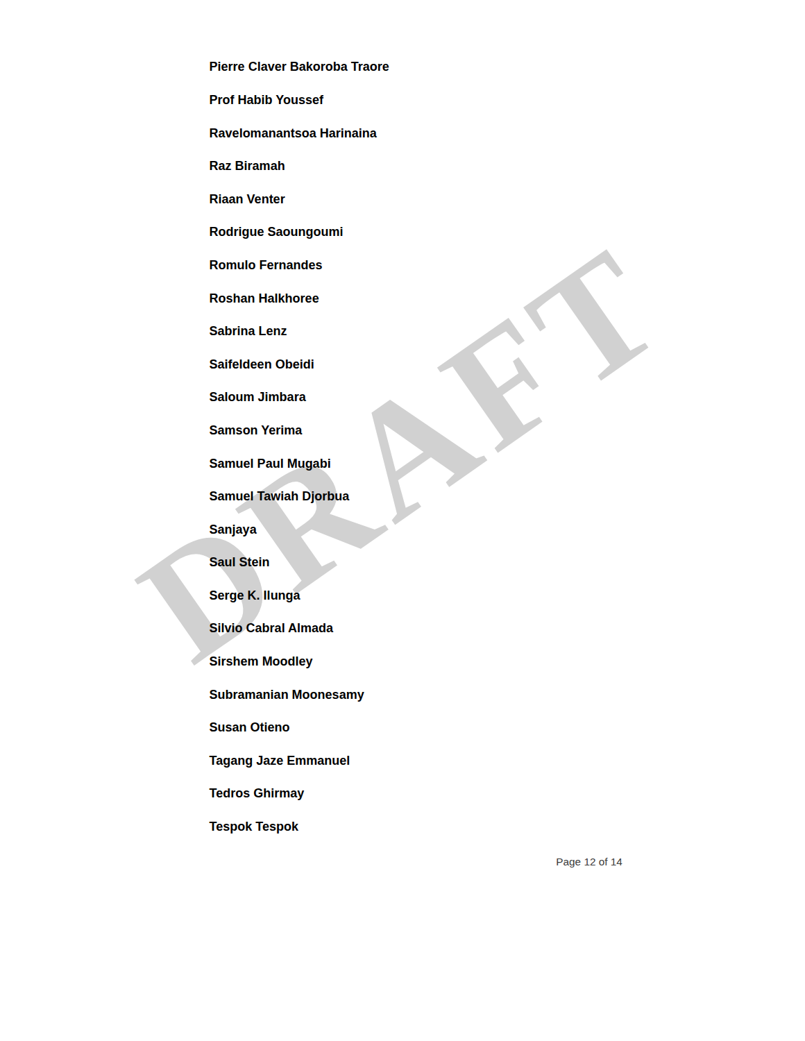DRAFT
Pierre Claver Bakoroba Traore
Prof Habib Youssef
Ravelomanantsoa Harinaina
Raz Biramah
Riaan Venter
Rodrigue Saoungoumi
Romulo Fernandes
Roshan Halkhoree
Sabrina Lenz
Saifeldeen Obeidi
Saloum Jimbara
Samson Yerima
Samuel Paul Mugabi
Samuel Tawiah Djorbua
Sanjaya
Saul Stein
Serge K. Ilunga
Silvio Cabral Almada
Sirshem Moodley
Subramanian Moonesamy
Susan Otieno
Tagang Jaze Emmanuel
Tedros Ghirmay
Tespok Tespok
Page 12 of 14